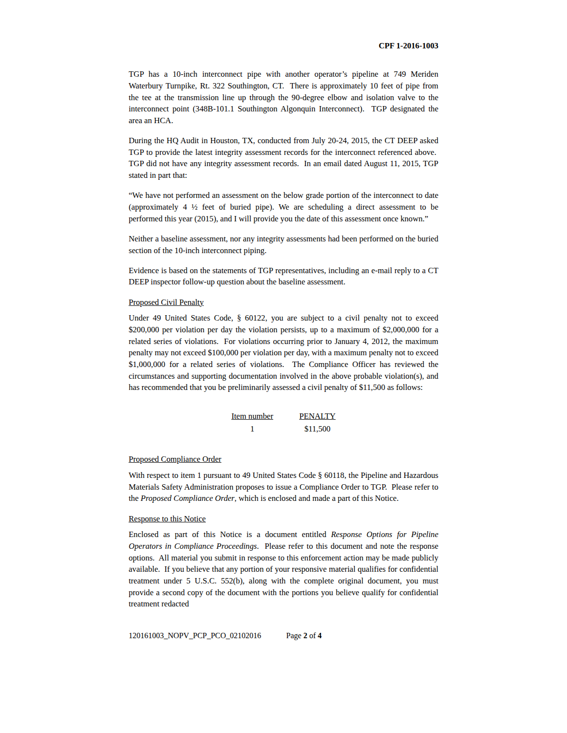CPF 1-2016-1003
TGP has a 10-inch interconnect pipe with another operator’s pipeline at 749 Meriden Waterbury Turnpike, Rt. 322 Southington, CT. There is approximately 10 feet of pipe from the tee at the transmission line up through the 90-degree elbow and isolation valve to the interconnect point (348B-101.1 Southington Algonquin Interconnect). TGP designated the area an HCA.
During the HQ Audit in Houston, TX, conducted from July 20-24, 2015, the CT DEEP asked TGP to provide the latest integrity assessment records for the interconnect referenced above. TGP did not have any integrity assessment records. In an email dated August 11, 2015, TGP stated in part that:
“We have not performed an assessment on the below grade portion of the interconnect to date (approximately 4 ½ feet of buried pipe). We are scheduling a direct assessment to be performed this year (2015), and I will provide you the date of this assessment once known.”
Neither a baseline assessment, nor any integrity assessments had been performed on the buried section of the 10-inch interconnect piping.
Evidence is based on the statements of TGP representatives, including an e-mail reply to a CT DEEP inspector follow-up question about the baseline assessment.
Proposed Civil Penalty
Under 49 United States Code, § 60122, you are subject to a civil penalty not to exceed $200,000 per violation per day the violation persists, up to a maximum of $2,000,000 for a related series of violations. For violations occurring prior to January 4, 2012, the maximum penalty may not exceed $100,000 per violation per day, with a maximum penalty not to exceed $1,000,000 for a related series of violations. The Compliance Officer has reviewed the circumstances and supporting documentation involved in the above probable violation(s), and has recommended that you be preliminarily assessed a civil penalty of $11,500 as follows:
| Item number | PENALTY |
| --- | --- |
| 1 | $11,500 |
Proposed Compliance Order
With respect to item 1 pursuant to 49 United States Code § 60118, the Pipeline and Hazardous Materials Safety Administration proposes to issue a Compliance Order to TGP. Please refer to the Proposed Compliance Order, which is enclosed and made a part of this Notice.
Response to this Notice
Enclosed as part of this Notice is a document entitled Response Options for Pipeline Operators in Compliance Proceedings. Please refer to this document and note the response options. All material you submit in response to this enforcement action may be made publicly available. If you believe that any portion of your responsive material qualifies for confidential treatment under 5 U.S.C. 552(b), along with the complete original document, you must provide a second copy of the document with the portions you believe qualify for confidential treatment redacted
120161003_NOPV_PCP_PCO_02102016 Page 2 of 4